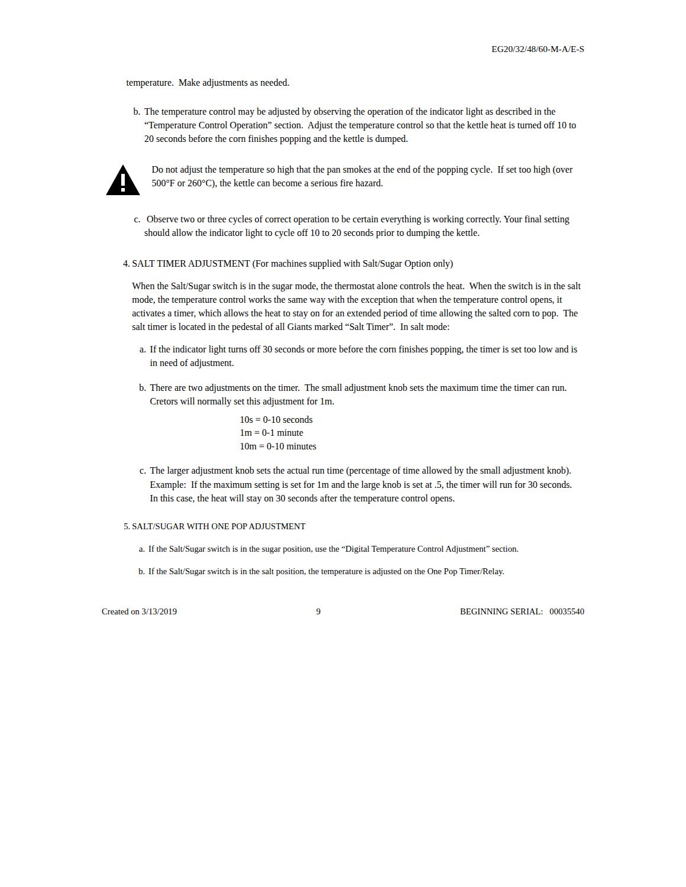EG20/32/48/60-M-A/E-S
temperature. Make adjustments as needed.
b. The temperature control may be adjusted by observing the operation of the indicator light as described in the “Temperature Control Operation” section. Adjust the temperature control so that the kettle heat is turned off 10 to 20 seconds before the corn finishes popping and the kettle is dumped.
Do not adjust the temperature so high that the pan smokes at the end of the popping cycle. If set too high (over 500°F or 260°C), the kettle can become a serious fire hazard.
c. Observe two or three cycles of correct operation to be certain everything is working correctly. Your final setting should allow the indicator light to cycle off 10 to 20 seconds prior to dumping the kettle.
4. SALT TIMER ADJUSTMENT (For machines supplied with Salt/Sugar Option only)
When the Salt/Sugar switch is in the sugar mode, the thermostat alone controls the heat. When the switch is in the salt mode, the temperature control works the same way with the exception that when the temperature control opens, it activates a timer, which allows the heat to stay on for an extended period of time allowing the salted corn to pop. The salt timer is located in the pedestal of all Giants marked “Salt Timer”. In salt mode:
a. If the indicator light turns off 30 seconds or more before the corn finishes popping, the timer is set too low and is in need of adjustment.
b. There are two adjustments on the timer. The small adjustment knob sets the maximum time the timer can run. Cretors will normally set this adjustment for 1m.
10s = 0-10 seconds
1m = 0-1 minute
10m = 0-10 minutes
c. The larger adjustment knob sets the actual run time (percentage of time allowed by the small adjustment knob). Example: If the maximum setting is set for 1m and the large knob is set at .5, the timer will run for 30 seconds. In this case, the heat will stay on 30 seconds after the temperature control opens.
5. SALT/SUGAR WITH ONE POP ADJUSTMENT
a. If the Salt/Sugar switch is in the sugar position, use the “Digital Temperature Control Adjustment” section.
b. If the Salt/Sugar switch is in the salt position, the temperature is adjusted on the One Pop Timer/Relay.
Created on 3/13/2019
9
BEGINNING SERIAL: 00035540